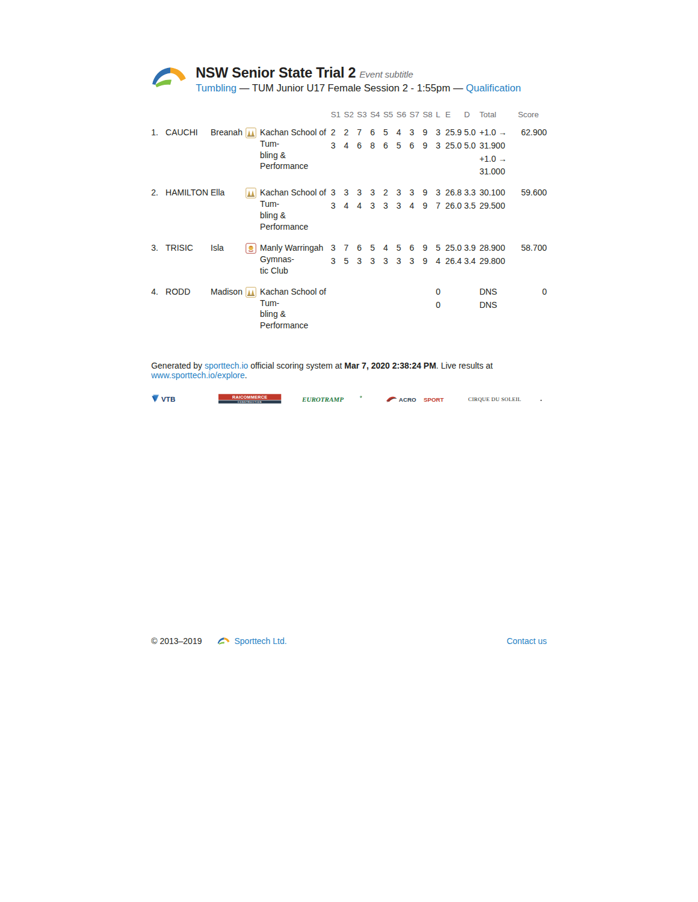NSW Senior State Trial 2Event subtitle
Tumbling — TUM Junior U17 Female Session 2 - 1:55pm — Qualification
| | | | | S1 | S2 | S3 | S4 | S5 | S6 | S7 | S8 | L | E | D | Total | Score |
| --- | --- | --- | --- | --- | --- | --- | --- | --- | --- | --- | --- | --- | --- | --- | --- | --- |
| 1. | CAUCHI | Breanah | Kachan School of Tum‑ bling & Performance | 2 3 | 2 4 | 7 6 | 6 8 | 5 6 | 4 5 | 3 6 | 9 9 | 3 3 | 25.9 25.0 | 5.0 5.0 | +1.0 → 31.900 +1.0 → 31.000 | 62.900 |
| 2. | HAMILTON | Ella | Kachan School of Tum‑ bling & Performance | 3 3 | 3 4 | 3 4 | 3 3 | 2 3 | 3 3 | 3 4 | 9 9 | 3 7 | 26.8 26.0 | 3.3 3.5 | 30.100 29.500 | 59.600 |
| 3. | TRISIC | Isla | Manly Warringah Gymnas‑ tic Club | 3 3 | 7 5 | 6 3 | 5 3 | 4 3 | 5 3 | 6 3 | 9 9 | 5 4 | 25.0 26.4 | 3.9 3.4 | 28.900 29.800 | 58.700 |
| 4. | RODD | Madison | Kachan School of Tum‑ bling & Performance | | | | | | | | | 0 0 | | | DNS DNS | 0 |
Generated by sporttech.io official scoring system at Mar 7, 2020 2:38:24 PM. Live results at www.sporttech.io/explore.
VTB RAICOMMERCE CONSTRUCTION EUROTRAMP R ACRO SPORT CIRQUE DU SOLEIL
© 2013–2019 Sporttech Ltd. Contact us